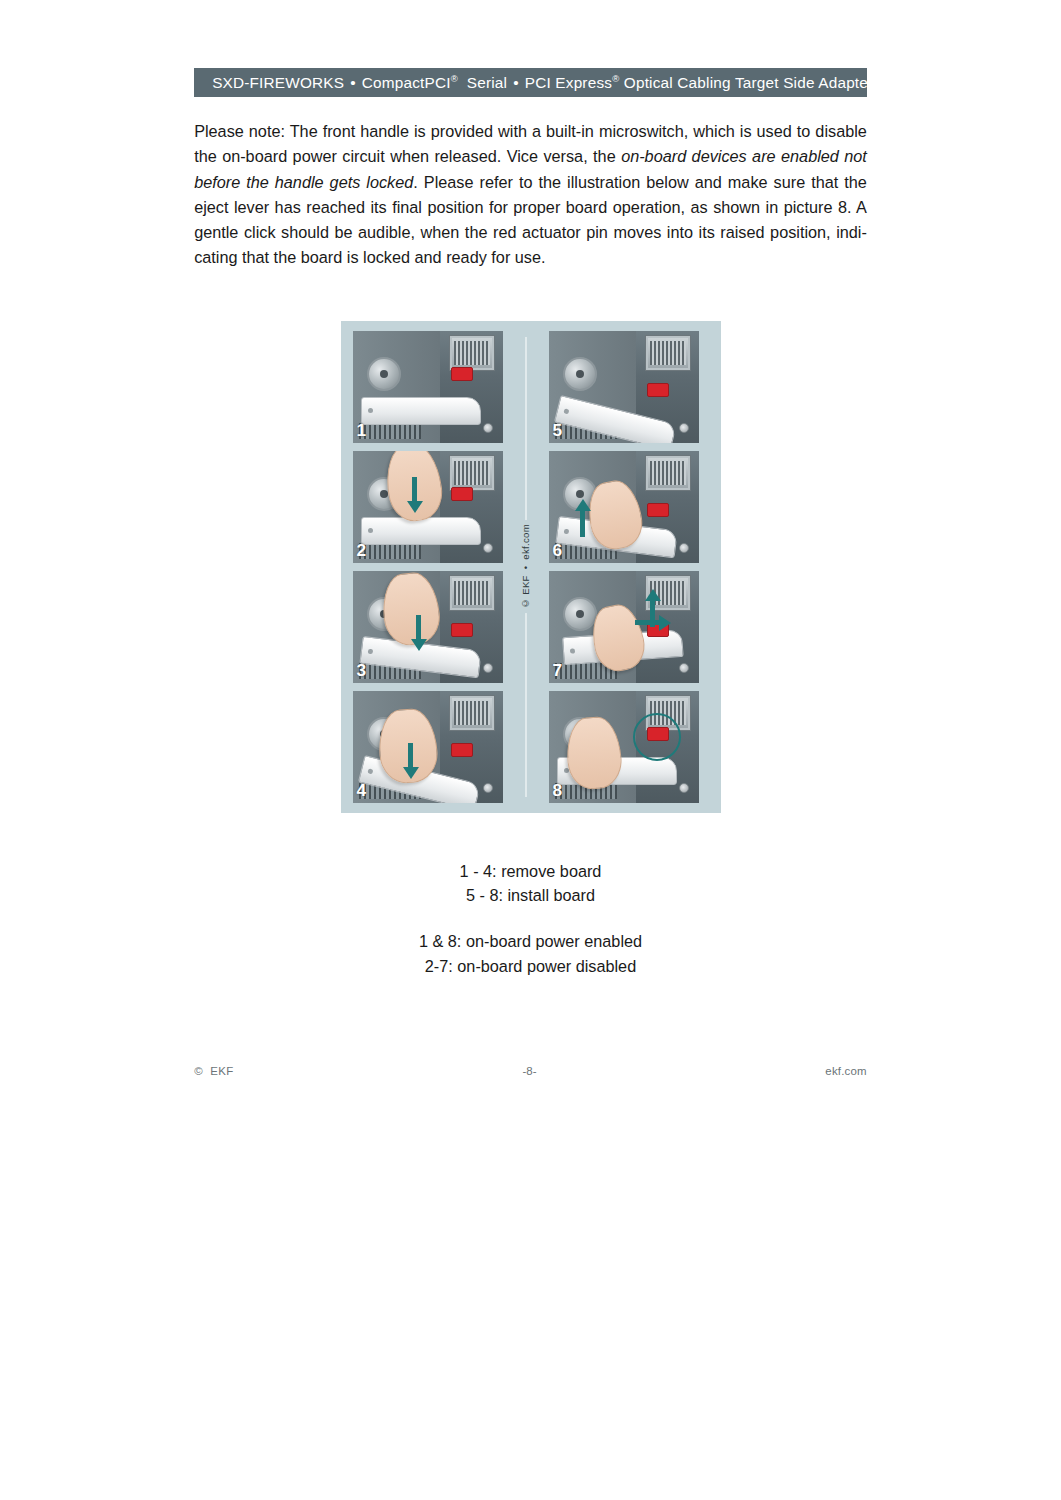SXD-FIREWORKS•CompactPCI® Serial•PCI Express® Optical Cabling Target Side Adapter
Please note: The front handle is provided with a built-in microswitch, which is used to disable the on-board power circuit when released. Vice versa, the on-board devices are enabled not before the handle gets locked. Please refer to the illustration below and make sure that the eject lever has reached its final position for proper board operation, as shown in picture 8. A gentle click should be audible, when the red actuator pin moves into its raised position, indicating that the board is locked and ready for use.
1
2
3
4
© EKF • ekf.com
5
6
7
8
1 - 4: remove board
5 - 8: install board
1 & 8: on-board power enabled
2-7: on-board power disabled
© EKF
-8-
ekf.com